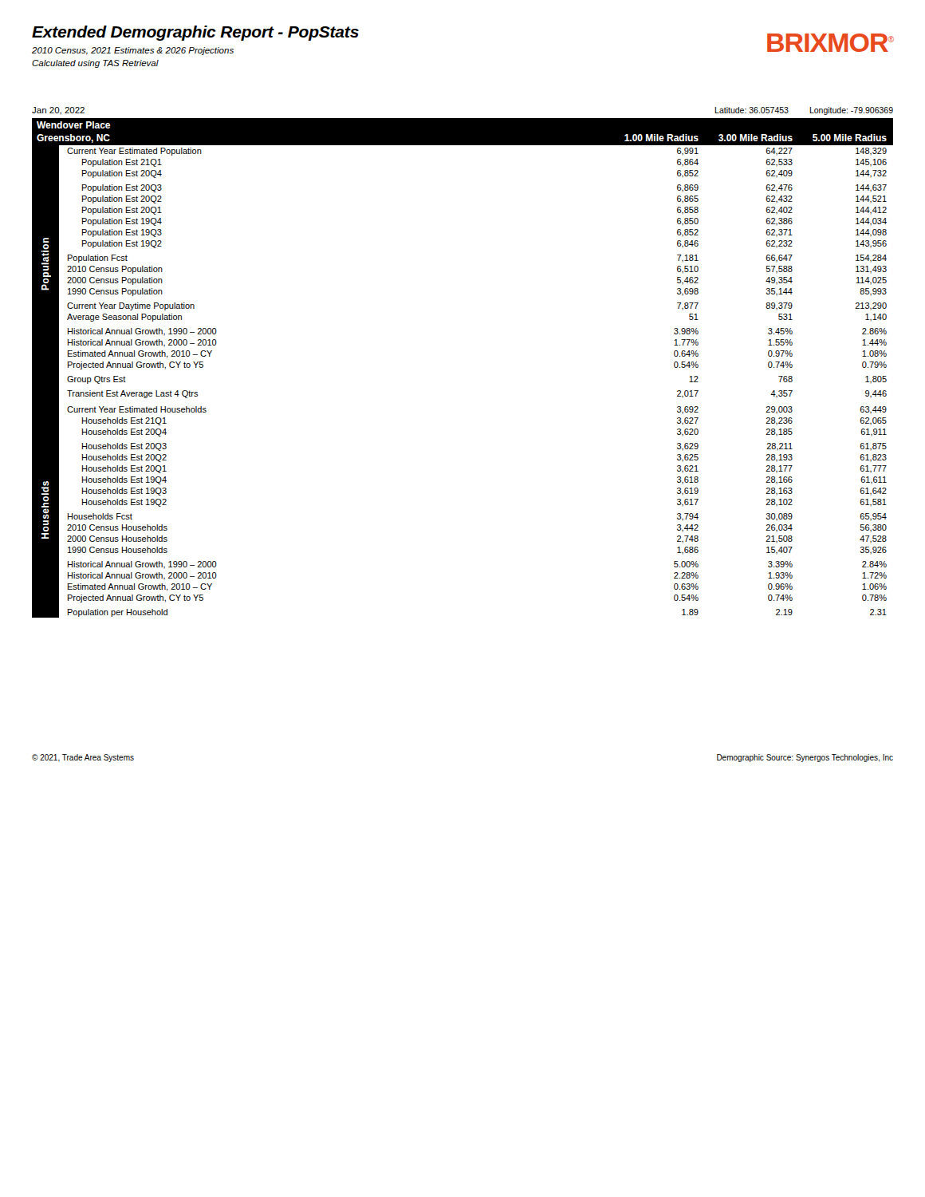Extended Demographic Report - PopStats
2010 Census, 2021 Estimates & 2026 Projections
Calculated using TAS Retrieval
BRIXMOR®
Jan 20, 2022
Latitude: 36.057453 Longitude: -79.906369
| Wendover Place | | | |
| Greensboro, NC | 1.00 Mile Radius | 3.00 Mile Radius | 5.00 Mile Radius |
| Population | Current Year Estimated Population | 6,991 | 64,227 | 148,329 |
| Population Est 21Q1 | 6,864 | 62,533 | 145,106 |
| Population Est 20Q4 | 6,852 | 62,409 | 144,732 |
| Population Est 20Q3 | 6,869 | 62,476 | 144,637 |
| Population Est 20Q2 | 6,865 | 62,432 | 144,521 |
| Population Est 20Q1 | 6,858 | 62,402 | 144,412 |
| Population Est 19Q4 | 6,850 | 62,386 | 144,034 |
| Population Est 19Q3 | 6,852 | 62,371 | 144,098 |
| Population Est 19Q2 | 6,846 | 62,232 | 143,956 |
| Population Fcst | 7,181 | 66,647 | 154,284 |
| 2010 Census Population | 6,510 | 57,588 | 131,493 |
| 2000 Census Population | 5,462 | 49,354 | 114,025 |
| 1990 Census Population | 3,698 | 35,144 | 85,993 |
| Current Year Daytime Population | 7,877 | 89,379 | 213,290 |
| Average Seasonal Population | 51 | 531 | 1,140 |
| Historical Annual Growth, 1990 – 2000 | 3.98% | 3.45% | 2.86% |
| Historical Annual Growth, 2000 – 2010 | 1.77% | 1.55% | 1.44% |
| Estimated Annual Growth, 2010 – CY | 0.64% | 0.97% | 1.08% |
| Projected Annual Growth, CY to Y5 | 0.54% | 0.74% | 0.79% |
| Group Qtrs Est | 12 | 768 | 1,805 |
| | Transient Est Average Last 4 Qtrs | 2,017 | 4,357 | 9,446 |
| Households | Current Year Estimated Households | 3,692 | 29,003 | 63,449 |
| Households Est 21Q1 | 3,627 | 28,236 | 62,065 |
| Households Est 20Q4 | 3,620 | 28,185 | 61,911 |
| Households Est 20Q3 | 3,629 | 28,211 | 61,875 |
| Households Est 20Q2 | 3,625 | 28,193 | 61,823 |
| Households Est 20Q1 | 3,621 | 28,177 | 61,777 |
| Households Est 19Q4 | 3,618 | 28,166 | 61,611 |
| Households Est 19Q3 | 3,619 | 28,163 | 61,642 |
| Households Est 19Q2 | 3,617 | 28,102 | 61,581 |
| Households Fcst | 3,794 | 30,089 | 65,954 |
| 2010 Census Households | 3,442 | 26,034 | 56,380 |
| 2000 Census Households | 2,748 | 21,508 | 47,528 |
| 1990 Census Households | 1,686 | 15,407 | 35,926 |
| Historical Annual Growth, 1990 – 2000 | 5.00% | 3.39% | 2.84% |
| Historical Annual Growth, 2000 – 2010 | 2.28% | 1.93% | 1.72% |
| Estimated Annual Growth, 2010 – CY | 0.63% | 0.96% | 1.06% |
| Projected Annual Growth, CY to Y5 | 0.54% | 0.74% | 0.78% |
| Population per Household | 1.89 | 2.19 | 2.31 |
© 2021, Trade Area Systems
Demographic Source: Synergos Technologies, Inc